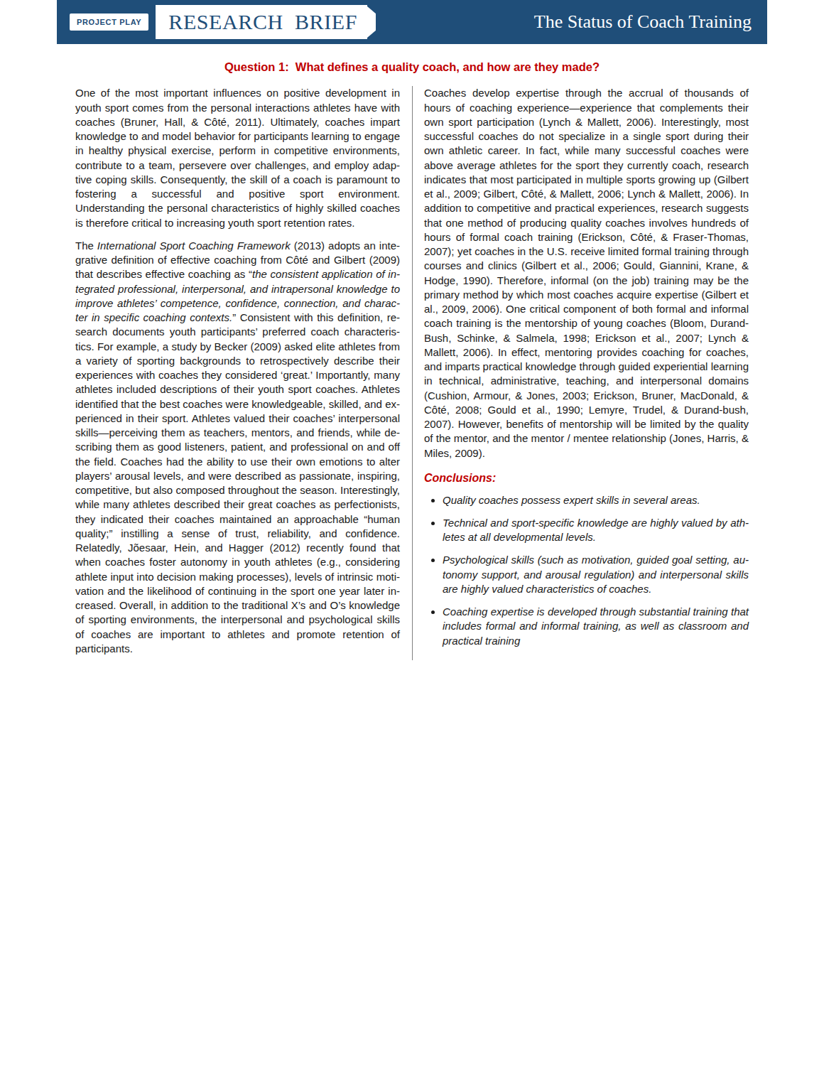PROJECT PLAY
RESEARCH BRIEF
The Status of Coach Training
Question 1: What defines a quality coach, and how are they made?
One of the most important influences on positive development in youth sport comes from the personal interactions athletes have with coaches (Bruner, Hall, & Côté, 2011). Ultimately, coaches impart knowledge to and model behavior for participants learning to engage in healthy physical exercise, perform in competitive environments, contribute to a team, persevere over challenges, and employ adaptive coping skills. Consequently, the skill of a coach is paramount to fostering a successful and positive sport environment. Understanding the personal characteristics of highly skilled coaches is therefore critical to increasing youth sport retention rates.
The International Sport Coaching Framework (2013) adopts an integrative definition of effective coaching from Côté and Gilbert (2009) that describes effective coaching as “the consistent application of integrated professional, interpersonal, and intrapersonal knowledge to improve athletes’ competence, confidence, connection, and character in specific coaching contexts.” Consistent with this definition, research documents youth participants’ preferred coach characteristics. For example, a study by Becker (2009) asked elite athletes from a variety of sporting backgrounds to retrospectively describe their experiences with coaches they considered ‘great.’ Importantly, many athletes included descriptions of their youth sport coaches. Athletes identified that the best coaches were knowledgeable, skilled, and experienced in their sport. Athletes valued their coaches’ interpersonal skills—perceiving them as teachers, mentors, and friends, while describing them as good listeners, patient, and professional on and off the field. Coaches had the ability to use their own emotions to alter players’ arousal levels, and were described as passionate, inspiring, competitive, but also composed throughout the season. Interestingly, while many athletes described their great coaches as perfectionists, they indicated their coaches maintained an approachable “human quality;” instilling a sense of trust, reliability, and confidence. Relatedly, Jõesaar, Hein, and Hagger (2012) recently found that when coaches foster autonomy in youth athletes (e.g., considering athlete input into decision making processes), levels of intrinsic motivation and the likelihood of continuing in the sport one year later increased. Overall, in addition to the traditional X’s and O’s knowledge of sporting environments, the interpersonal and psychological skills of coaches are important to athletes and promote retention of participants.
Coaches develop expertise through the accrual of thousands of hours of coaching experience—experience that complements their own sport participation (Lynch & Mallett, 2006). Interestingly, most successful coaches do not specialize in a single sport during their own athletic career. In fact, while many successful coaches were above average athletes for the sport they currently coach, research indicates that most participated in multiple sports growing up (Gilbert et al., 2009; Gilbert, Côté, & Mallett, 2006; Lynch & Mallett, 2006). In addition to competitive and practical experiences, research suggests that one method of producing quality coaches involves hundreds of hours of formal coach training (Erickson, Côté, & Fraser-Thomas, 2007); yet coaches in the U.S. receive limited formal training through courses and clinics (Gilbert et al., 2006; Gould, Giannini, Krane, & Hodge, 1990). Therefore, informal (on the job) training may be the primary method by which most coaches acquire expertise (Gilbert et al., 2009, 2006). One critical component of both formal and informal coach training is the mentorship of young coaches (Bloom, Durand-Bush, Schinke, & Salmela, 1998; Erickson et al., 2007; Lynch & Mallett, 2006). In effect, mentoring provides coaching for coaches, and imparts practical knowledge through guided experiential learning in technical, administrative, teaching, and interpersonal domains (Cushion, Armour, & Jones, 2003; Erickson, Bruner, MacDonald, & Côté, 2008; Gould et al., 1990; Lemyre, Trudel, & Durand-bush, 2007). However, benefits of mentorship will be limited by the quality of the mentor, and the mentor / mentee relationship (Jones, Harris, & Miles, 2009).
Conclusions:
Quality coaches possess expert skills in several areas.
Technical and sport-specific knowledge are highly valued by athletes at all developmental levels.
Psychological skills (such as motivation, guided goal setting, autonomy support, and arousal regulation) and interpersonal skills are highly valued characteristics of coaches.
Coaching expertise is developed through substantial training that includes formal and informal training, as well as classroom and practical training